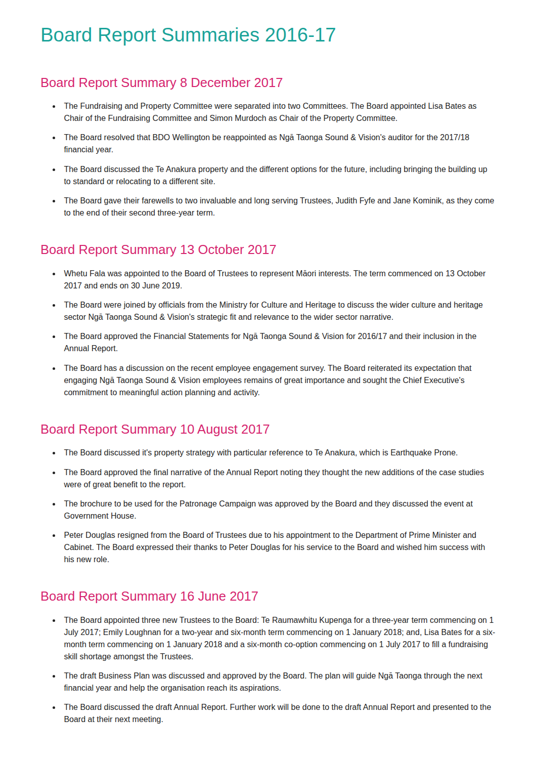Board Report Summaries 2016-17
Board Report Summary 8 December 2017
The Fundraising and Property Committee were separated into two Committees. The Board appointed Lisa Bates as Chair of the Fundraising Committee and Simon Murdoch as Chair of the Property Committee.
The Board resolved that BDO Wellington be reappointed as Ngā Taonga Sound & Vision's auditor for the 2017/18 financial year.
The Board discussed the Te Anakura property and the different options for the future, including bringing the building up to standard or relocating to a different site.
The Board gave their farewells to two invaluable and long serving Trustees, Judith Fyfe and Jane Kominik, as they come to the end of their second three-year term.
Board Report Summary 13 October 2017
Whetu Fala was appointed to the Board of Trustees to represent Māori interests. The term commenced on 13 October 2017 and ends on 30 June 2019.
The Board were joined by officials from the Ministry for Culture and Heritage to discuss the wider culture and heritage sector Ngā Taonga Sound & Vision's strategic fit and relevance to the wider sector narrative.
The Board approved the Financial Statements for Ngā Taonga Sound & Vision for 2016/17 and their inclusion in the Annual Report.
The Board has a discussion on the recent employee engagement survey. The Board reiterated its expectation that engaging Ngā Taonga Sound & Vision employees remains of great importance and sought the Chief Executive's commitment to meaningful action planning and activity.
Board Report Summary 10 August 2017
The Board discussed it's property strategy with particular reference to Te Anakura, which is Earthquake Prone.
The Board approved the final narrative of the Annual Report noting they thought the new additions of the case studies were of great benefit to the report.
The brochure to be used for the Patronage Campaign was approved by the Board and they discussed the event at Government House.
Peter Douglas resigned from the Board of Trustees due to his appointment to the Department of Prime Minister and Cabinet. The Board expressed their thanks to Peter Douglas for his service to the Board and wished him success with his new role.
Board Report Summary 16 June 2017
The Board appointed three new Trustees to the Board: Te Raumawhitu Kupenga for a three-year term commencing on 1 July 2017; Emily Loughnan for a two-year and six-month term commencing on 1 January 2018; and, Lisa Bates for a six-month term commencing on 1 January 2018 and a six-month co-option commencing on 1 July 2017 to fill a fundraising skill shortage amongst the Trustees.
The draft Business Plan was discussed and approved by the Board. The plan will guide Ngā Taonga through the next financial year and help the organisation reach its aspirations.
The Board discussed the draft Annual Report. Further work will be done to the draft Annual Report and presented to the Board at their next meeting.